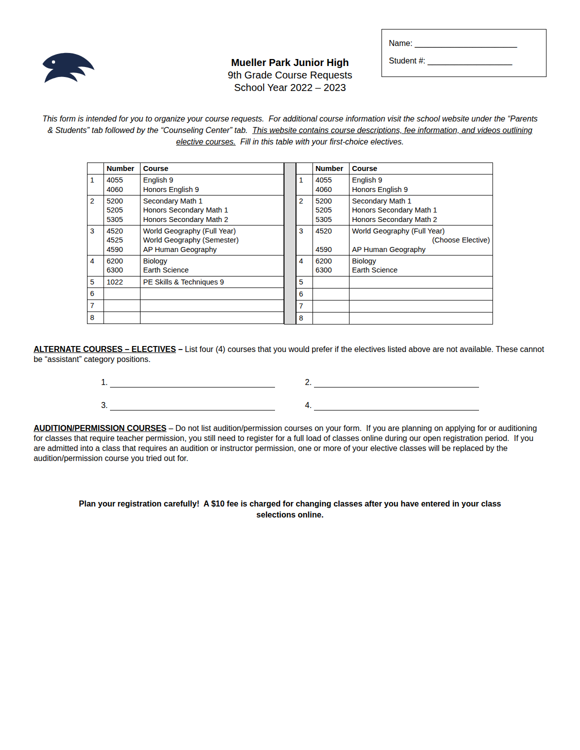Name: _______________________
Student #: ___________________
Mueller Park Junior High
9th Grade Course Requests
School Year 2022 – 2023
This form is intended for you to organize your course requests. For additional course information visit the school website under the “Parents & Students” tab followed by the “Counseling Center” tab. This website contains course descriptions, fee information, and videos outlining elective courses. Fill in this table with your first-choice electives.
| | Number | Course |
| --- | --- | --- |
| 1 | 4055 4060 | English 9 Honors English 9 |
| 2 | 5200 5205 5305 | Secondary Math 1 Honors Secondary Math 1 Honors Secondary Math 2 |
| 3 | 4520 4525 4590 | World Geography (Full Year) World Geography (Semester) AP Human Geography |
| 4 | 6200 6300 | Biology Earth Science |
| 5 | 1022 | PE Skills & Techniques 9 |
| 6 | | |
| 7 | | |
| 8 | | |
| | Number | Course |
| --- | --- | --- |
| 1 | 4055 4060 | English 9 Honors English 9 |
| 2 | 5200 5205 5305 | Secondary Math 1 Honors Secondary Math 1 Honors Secondary Math 2 |
| 3 | 4520 4590 | World Geography (Full Year) (Choose Elective) AP Human Geography |
| 4 | 6200 6300 | Biology Earth Science |
| 5 | | |
| 6 | | |
| 7 | | |
| 8 | | |
ALTERNATE COURSES – ELECTIVES – List four (4) courses that you would prefer if the electives listed above are not available. These cannot be “assistant” category positions.
1.
2.
3.
4.
AUDITION/PERMISSION COURSES – Do not list audition/permission courses on your form. If you are planning on applying for or auditioning for classes that require teacher permission, you still need to register for a full load of classes online during our open registration period. If you are admitted into a class that requires an audition or instructor permission, one or more of your elective classes will be replaced by the audition/permission course you tried out for.
Plan your registration carefully! A $10 fee is charged for changing classes after you have entered in your class
selections online.